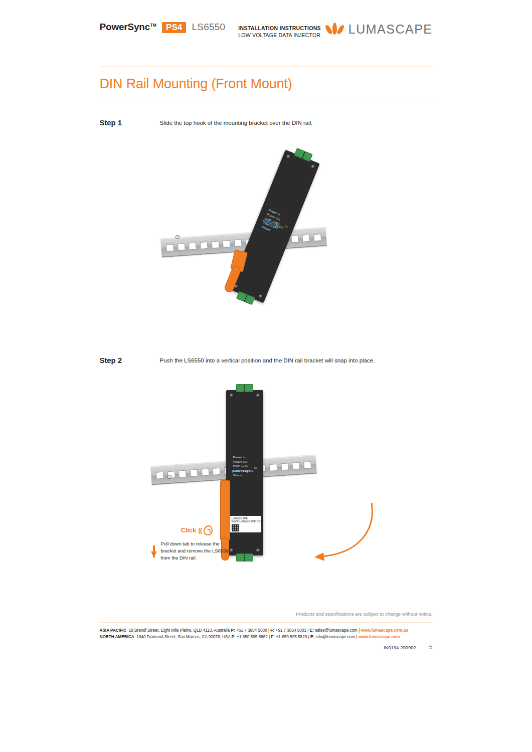PowerSyncTM PS4 LS6550
INSTALLATION INSTRUCTIONS
LOW VOLTAGE DATA INJECTOR
LUMASCAPE
DIN Rail Mounting (Front Mount)
Step 1
Slide the top hook of the mounting bracket over the DIN rail.
powersync™
Power in
Power out
DMX traffic
Data traffic
Status
Step 2
Push the LS6550 into a vertical position and the DIN rail bracket will snap into place.
powersync™
Power in
Power out
DMX traffic
Data traffic
Status
LUMASCAPE
WWW.LUMASCAPE.COM
Click ((
Pull down tab to release the bracket and remove the LS6550 from the DIN rail.
Products and specifications are subject to change without notice.
ASIA PACIFIC 18 Brandl Street, Eight Mile Plains, QLD 4113, Australia P: +61 7 3854 5000 | F: +61 7 3854 5001 | E: sales@lumascape.com | www.lumascape.com.au
NORTH AMERICA 1940 Diamond Street, San Marcos, CA 92078, USA P: +1 650 595 5862 | F: +1 650 595 5820 | E: info@lumascape.com | www.lumascape.com
IN0194-200902 5